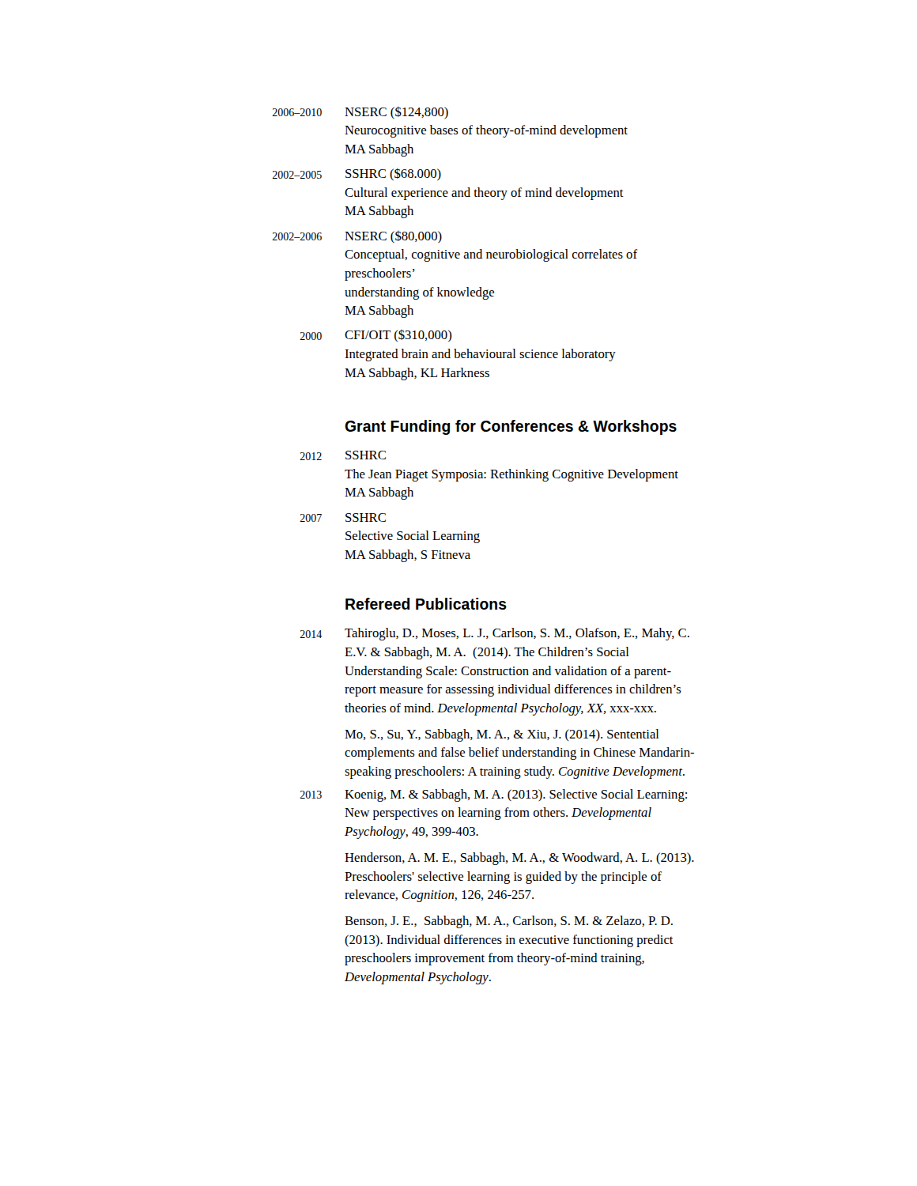2006–2010
NSERC ($124,800) Neurocognitive bases of theory-of-mind development MA Sabbagh
2002–2005
SSHRC ($68.000) Cultural experience and theory of mind development MA Sabbagh
2002–2006
NSERC ($80,000) Conceptual, cognitive and neurobiological correlates of preschoolers’ understanding of knowledge MA Sabbagh
2000
CFI/OIT ($310,000) Integrated brain and behavioural science laboratory MA Sabbagh, KL Harkness
Grant Funding for Conferences & Workshops
2012
SSHRC The Jean Piaget Symposia: Rethinking Cognitive Development MA Sabbagh
2007
SSHRC Selective Social Learning MA Sabbagh, S Fitneva
Refereed Publications
2014
Tahiroglu, D., Moses, L. J., Carlson, S. M., Olafson, E., Mahy, C. E.V. & Sabbagh, M. A. (2014). The Children’s Social Understanding Scale: Construction and validation of a parent-report measure for assessing individual differences in children’s theories of mind. Developmental Psychology, XX, xxx-xxx.
Mo, S., Su, Y., Sabbagh, M. A., & Xiu, J. (2014). Sentential complements and false belief understanding in Chinese Mandarin-speaking preschoolers: A training study. Cognitive Development.
2013
Koenig, M. & Sabbagh, M. A. (2013). Selective Social Learning: New perspectives on learning from others. Developmental Psychology, 49, 399-403.
Henderson, A. M. E., Sabbagh, M. A., & Woodward, A. L. (2013). Preschoolers' selective learning is guided by the principle of relevance, Cognition, 126, 246-257.
Benson, J. E., Sabbagh, M. A., Carlson, S. M. & Zelazo, P. D. (2013). Individual differences in executive functioning predict preschoolers improvement from theory-of-mind training, Developmental Psychology.